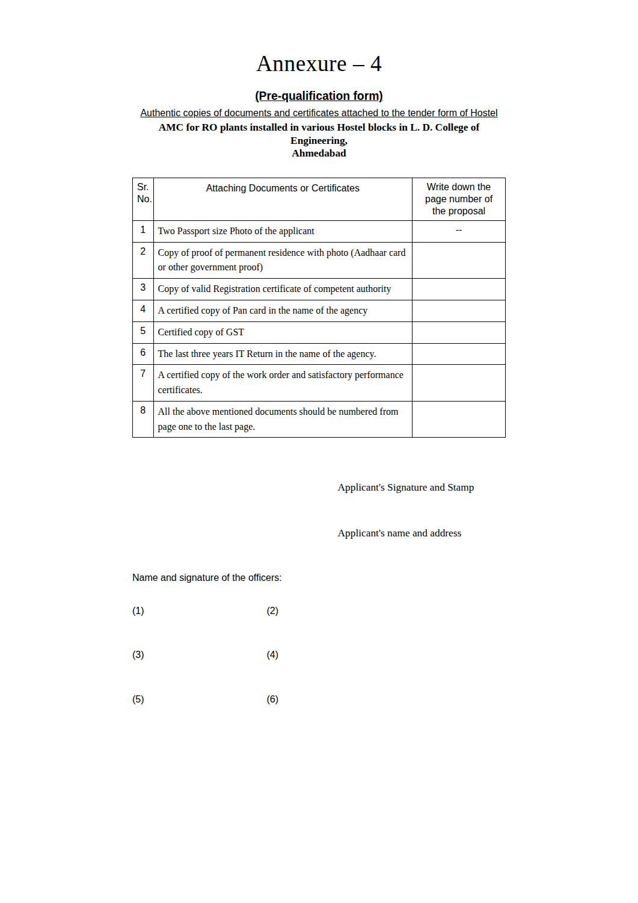Annexure – 4
(Pre-qualification form)
Authentic copies of documents and certificates attached to the tender form of Hostel
AMC for RO plants installed in various Hostel blocks in L. D. College of Engineering,
Ahmedabad
| Sr. No. | Attaching Documents or Certificates | Write down the page number of the proposal |
| --- | --- | --- |
| 1 | Two Passport size Photo of the applicant | -- |
| 2 | Copy of proof of permanent residence with photo (Aadhaar card or other government proof) | |
| 3 | Copy of valid Registration certificate of competent authority | |
| 4 | A certified copy of Pan card in the name of the agency | |
| 5 | Certified copy of GST | |
| 6 | The last three years IT Return in the name of the agency. | |
| 7 | A certified copy of the work order and satisfactory performance certificates. | |
| 8 | All the above mentioned documents should be numbered from page one to the last page. | |
Applicant's Signature and Stamp
Applicant's name and address
Name and signature of the officers:
| (1) | (2) |
| (3) | (4) |
| (5) | (6) |